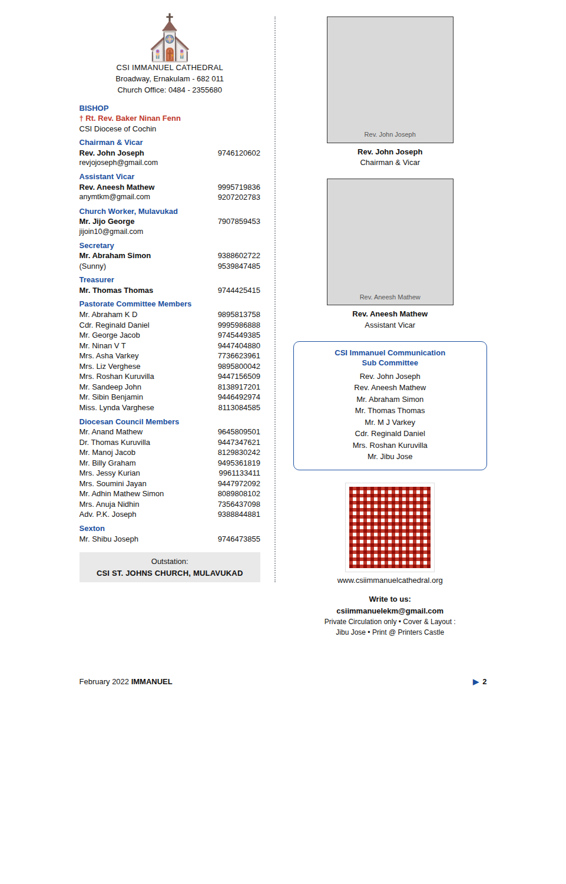⛪
CSI IMMANUEL CATHEDRAL
Broadway, Ernakulam - 682 011
Church Office: 0484 - 2355680
BISHOP
† Rt. Rev. Baker Ninan Fenn
CSI Diocese of Cochin
Chairman & Vicar
| Rev. John Joseph | 9746120602 |
| revjojoseph@gmail.com |
Assistant Vicar
| Rev. Aneesh Mathew | 9995719836 |
| anymtkm@gmail.com | 9207202783 |
Church Worker, Mulavukad
| Mr. Jijo George | 7907859453 |
| jijoin10@gmail.com |
Secretary
| Mr. Abraham Simon | 9388602722 |
| (Sunny) | 9539847485 |
Treasurer
| Mr. Thomas Thomas | 9744425415 |
Pastorate Committee Members
| Mr. Abraham K D | 9895813758 |
| Cdr. Reginald Daniel | 9995986888 |
| Mr. George Jacob | 9745449385 |
| Mr. Ninan V T | 9447404880 |
| Mrs. Asha Varkey | 7736623961 |
| Mrs. Liz Verghese | 9895800042 |
| Mrs. Roshan Kuruvilla | 9447156509 |
| Mr. Sandeep John | 8138917201 |
| Mr. Sibin Benjamin | 9446492974 |
| Miss. Lynda Varghese | 8113084585 |
Diocesan Council Members
| Mr. Anand Mathew | 9645809501 |
| Dr. Thomas Kuruvilla | 9447347621 |
| Mr. Manoj Jacob | 8129830242 |
| Mr. Billy Graham | 9495361819 |
| Mrs. Jessy Kurian | 9961133411 |
| Mrs. Soumini Jayan | 9447972092 |
| Mr. Adhin Mathew Simon | 8089808102 |
| Mrs. Anuja Nidhin | 7356437098 |
| Adv. P.K. Joseph | 9388844881 |
Sexton
| Mr. Shibu Joseph | 9746473855 |
Outstation:
CSI ST. JOHNS CHURCH, MULAVUKAD
Rev. John Joseph
Rev. John Joseph Chairman & Vicar
Rev. Aneesh Mathew
Rev. Aneesh Mathew Assistant Vicar
CSI Immanuel Communication
Sub Committee
Rev. John Joseph
Rev. Aneesh Mathew
Mr. Abraham Simon
Mr. Thomas Thomas
Mr. M J Varkey
Cdr. Reginald Daniel
Mrs. Roshan Kuruvilla
Mr. Jibu Jose
www.csiimmanuelcathedral.org
Write to us:
csiimmanuelekm@gmail.com
Private Circulation only • Cover & Layout :
Jibu Jose • Print @ Printers Castle
February 2022 IMMANUEL
▶ 2